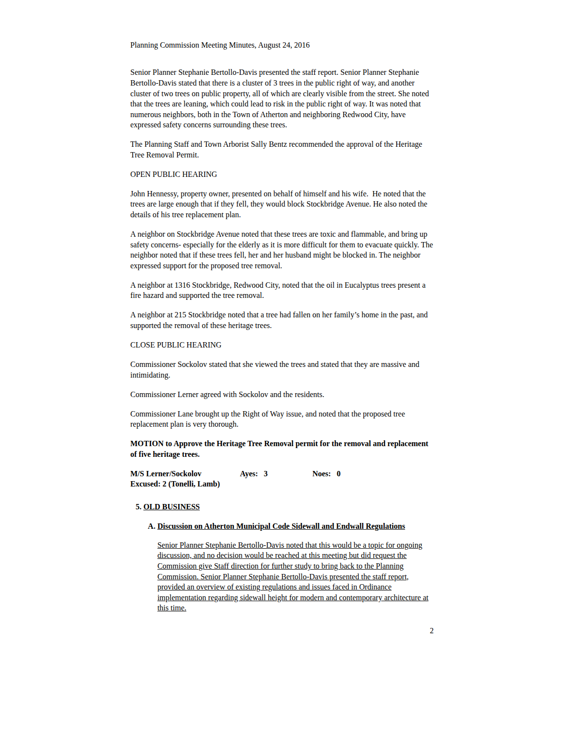Planning Commission Meeting Minutes, August 24, 2016
Senior Planner Stephanie Bertollo-Davis presented the staff report. Senior Planner Stephanie Bertollo-Davis stated that there is a cluster of 3 trees in the public right of way, and another cluster of two trees on public property, all of which are clearly visible from the street. She noted that the trees are leaning, which could lead to risk in the public right of way. It was noted that numerous neighbors, both in the Town of Atherton and neighboring Redwood City, have expressed safety concerns surrounding these trees.
The Planning Staff and Town Arborist Sally Bentz recommended the approval of the Heritage Tree Removal Permit.
OPEN PUBLIC HEARING
John Hennessy, property owner, presented on behalf of himself and his wife. He noted that the trees are large enough that if they fell, they would block Stockbridge Avenue. He also noted the details of his tree replacement plan.
A neighbor on Stockbridge Avenue noted that these trees are toxic and flammable, and bring up safety concerns- especially for the elderly as it is more difficult for them to evacuate quickly. The neighbor noted that if these trees fell, her and her husband might be blocked in. The neighbor expressed support for the proposed tree removal.
A neighbor at 1316 Stockbridge, Redwood City, noted that the oil in Eucalyptus trees present a fire hazard and supported the tree removal.
A neighbor at 215 Stockbridge noted that a tree had fallen on her family’s home in the past, and supported the removal of these heritage trees.
CLOSE PUBLIC HEARING
Commissioner Sockolov stated that she viewed the trees and stated that they are massive and intimidating.
Commissioner Lerner agreed with Sockolov and the residents.
Commissioner Lane brought up the Right of Way issue, and noted that the proposed tree replacement plan is very thorough.
MOTION to Approve the Heritage Tree Removal permit for the removal and replacement of five heritage trees.
M/S Lerner/Sockolov Ayes: 3 Noes: 0 Excused: 2 (Tonelli, Lamb)
OLD BUSINESS
Discussion on Atherton Municipal Code Sidewall and Endwall Regulations
Senior Planner Stephanie Bertollo-Davis noted that this would be a topic for ongoing discussion, and no decision would be reached at this meeting but did request the Commission give Staff direction for further study to bring back to the Planning Commission. Senior Planner Stephanie Bertollo-Davis presented the staff report, provided an overview of existing regulations and issues faced in Ordinance implementation regarding sidewall height for modern and contemporary architecture at this time.
2